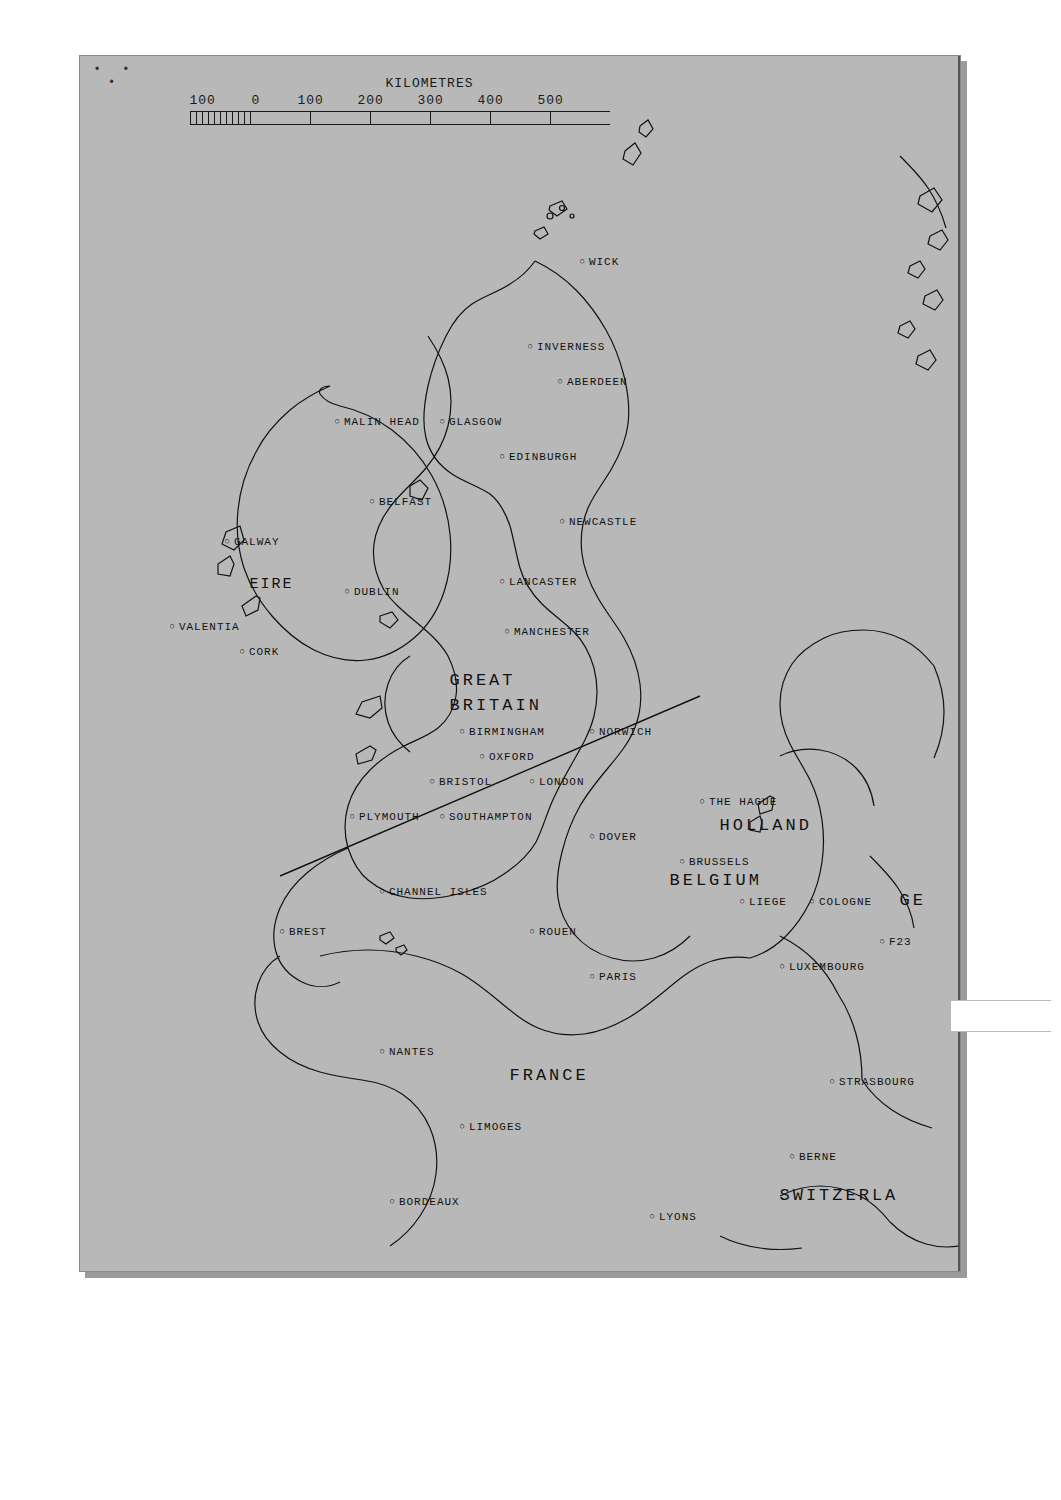• •
•
KILOMETRES
100 0 100 200 300 400 500
WICK INVERNESS ABERDEEN MALIN HEAD GLASGOW EDINBURGH BELFAST NEWCASTLE GALWAY LANCASTER DUBLIN MANCHESTER VALENTIA CORK BIRMINGHAM NORWICH OXFORD BRISTOL LONDON PLYMOUTH SOUTHAMPTON DOVER THE HAGUE BRUSSELS LIEGE COLOGNE CHANNEL ISLES BREST ROUEN LUXEMBOURG PARIS NANTES STRASBOURG LIMOGES BERNE BORDEAUX LYONS F23 EIRE GREAT BRITAIN HOLLAND BELGIUM GE FRANCE SWITZERLA